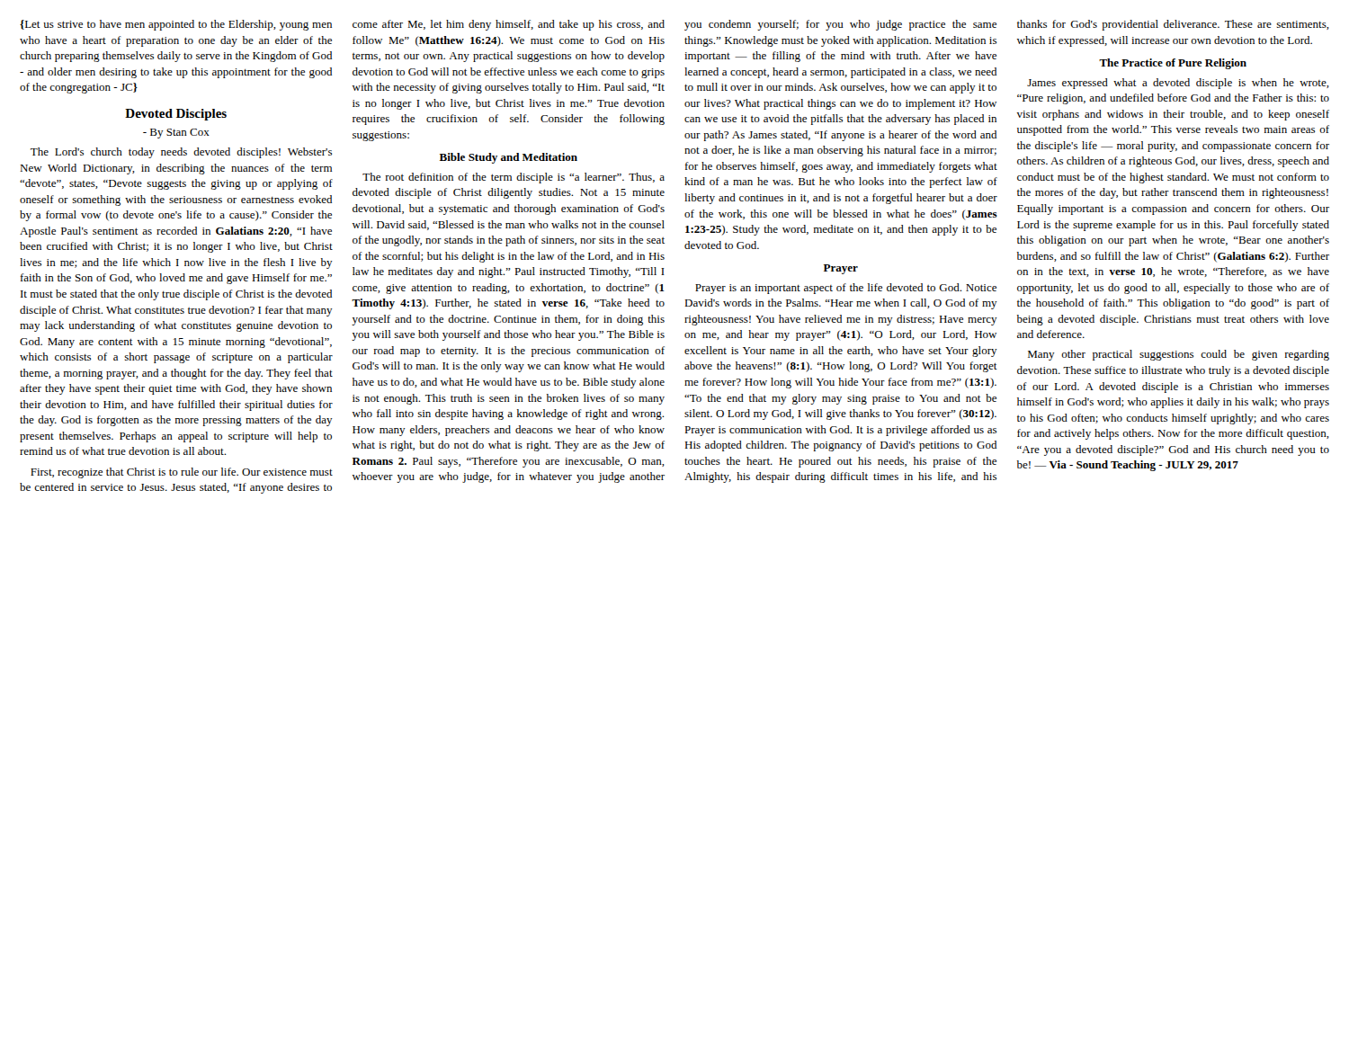{Let us strive to have men appointed to the Eldership, young men who have a heart of preparation to one day be an elder of the church preparing themselves daily to serve in the Kingdom of God - and older men desiring to take up this appointment for the good of the congregation - JC}
Devoted Disciples
- By Stan Cox
The Lord's church today needs devoted disciples! Webster's New World Dictionary, in describing the nuances of the term “devote”, states, “Devote suggests the giving up or applying of oneself or something with the seriousness or earnestness evoked by a formal vow (to devote one's life to a cause).” Consider the Apostle Paul's sentiment as recorded in Galatians 2:20, “I have been crucified with Christ; it is no longer I who live, but Christ lives in me; and the life which I now live in the flesh I live by faith in the Son of God, who loved me and gave Himself for me.” It must be stated that the only true disciple of Christ is the devoted disciple of Christ. What constitutes true devotion? I fear that many may lack understanding of what constitutes genuine devotion to God. Many are content with a 15 minute morning “devotional”, which consists of a short passage of scripture on a particular theme, a morning prayer, and a thought for the day. They feel that after they have spent their quiet time with God, they have shown their devotion to Him, and have fulfilled their spiritual duties for the day. God is forgotten as the more pressing matters of the day present themselves. Perhaps an appeal to scripture will help to remind us of what true devotion is all about.
First, recognize that Christ is to rule our life. Our existence must be centered in service to Jesus. Jesus stated, “If anyone desires to come after Me, let him deny himself, and take up his cross, and follow Me” (Matthew 16:24). We must come to God on His terms, not our own. Any practical suggestions on how to develop devotion to God will not be effective unless we each come to grips with the necessity of giving ourselves totally to Him. Paul said, “It is no longer I who live, but Christ lives in me.” True devotion requires the crucifixion of self. Consider the following suggestions:
Bible Study and Meditation
The root definition of the term disciple is “a learner”. Thus, a devoted disciple of Christ diligently studies. Not a 15 minute devotional, but a systematic and thorough examination of God's will. David said, “Blessed is the man who walks not in the counsel of the ungodly, nor stands in the path of sinners, nor sits in the seat of the scornful; but his delight is in the law of the Lord, and in His law he meditates day and night.” Paul instructed Timothy, “Till I come, give attention to reading, to exhortation, to doctrine” (1 Timothy 4:13). Further, he stated in verse 16, “Take heed to yourself and to the doctrine. Continue in them, for in doing this you will save both yourself and those who hear you.” The Bible is our road map to eternity. It is the precious communication of God's will to man. It is the only way we can know what He would have us to do, and what He would have us to be. Bible study alone is not enough. This truth is seen in the broken lives of so many who fall into sin despite having a knowledge of right and wrong. How many elders, preachers and deacons we hear of who know what is right, but do not do what is right. They are as the Jew of Romans 2. Paul says, “Therefore you are inexcusable, O man, whoever you are who judge, for in whatever you judge another you condemn yourself; for you who judge practice the same things.” Knowledge must be yoked with application. Meditation is important — the filling of the mind with truth. After we have learned a concept, heard a sermon, participated in a class, we need to mull it over in our minds. Ask ourselves, how we can apply it to our lives? What practical things can we do to implement it? How can we use it to avoid the pitfalls that the adversary has placed in our path? As James stated, “If anyone is a hearer of the word and not a doer, he is like a man observing his natural face in a mirror; for he observes himself, goes away, and immediately forgets what kind of a man he was. But he who looks into the perfect law of liberty and continues in it, and is not a forgetful hearer but a doer of the work, this one will be blessed in what he does” (James 1:23-25). Study the word, meditate on it, and then apply it to be devoted to God.
Prayer
Prayer is an important aspect of the life devoted to God. Notice David's words in the Psalms. “Hear me when I call, O God of my righteousness! You have relieved me in my distress; Have mercy on me, and hear my prayer” (4:1). “O Lord, our Lord, How excellent is Your name in all the earth, who have set Your glory above the heavens!” (8:1). “How long, O Lord? Will You forget me forever? How long will You hide Your face from me?” (13:1). “To the end that my glory may sing praise to You and not be silent. O Lord my God, I will give thanks to You forever” (30:12). Prayer is communication with God. It is a privilege afforded us as His adopted children. The poignancy of David's petitions to God touches the heart. He poured out his needs, his praise of the Almighty, his despair during difficult times in his life, and his thanks for God's providential deliverance. These are sentiments, which if expressed, will increase our own devotion to the Lord.
The Practice of Pure Religion
James expressed what a devoted disciple is when he wrote, “Pure religion, and undefiled before God and the Father is this: to visit orphans and widows in their trouble, and to keep oneself unspotted from the world.” This verse reveals two main areas of the disciple's life — moral purity, and compassionate concern for others. As children of a righteous God, our lives, dress, speech and conduct must be of the highest standard. We must not conform to the mores of the day, but rather transcend them in righteousness! Equally important is a compassion and concern for others. Our Lord is the supreme example for us in this. Paul forcefully stated this obligation on our part when he wrote, “Bear one another's burdens, and so fulfill the law of Christ” (Galatians 6:2). Further on in the text, in verse 10, he wrote, “Therefore, as we have opportunity, let us do good to all, especially to those who are of the household of faith.” This obligation to “do good” is part of being a devoted disciple. Christians must treat others with love and deference.
Many other practical suggestions could be given regarding devotion. These suffice to illustrate who truly is a devoted disciple of our Lord. A devoted disciple is a Christian who immerses himself in God's word; who applies it daily in his walk; who prays to his God often; who conducts himself uprightly; and who cares for and actively helps others. Now for the more difficult question, “Are you a devoted disciple?” God and His church need you to be! — Via - Sound Teaching - JULY 29, 2017